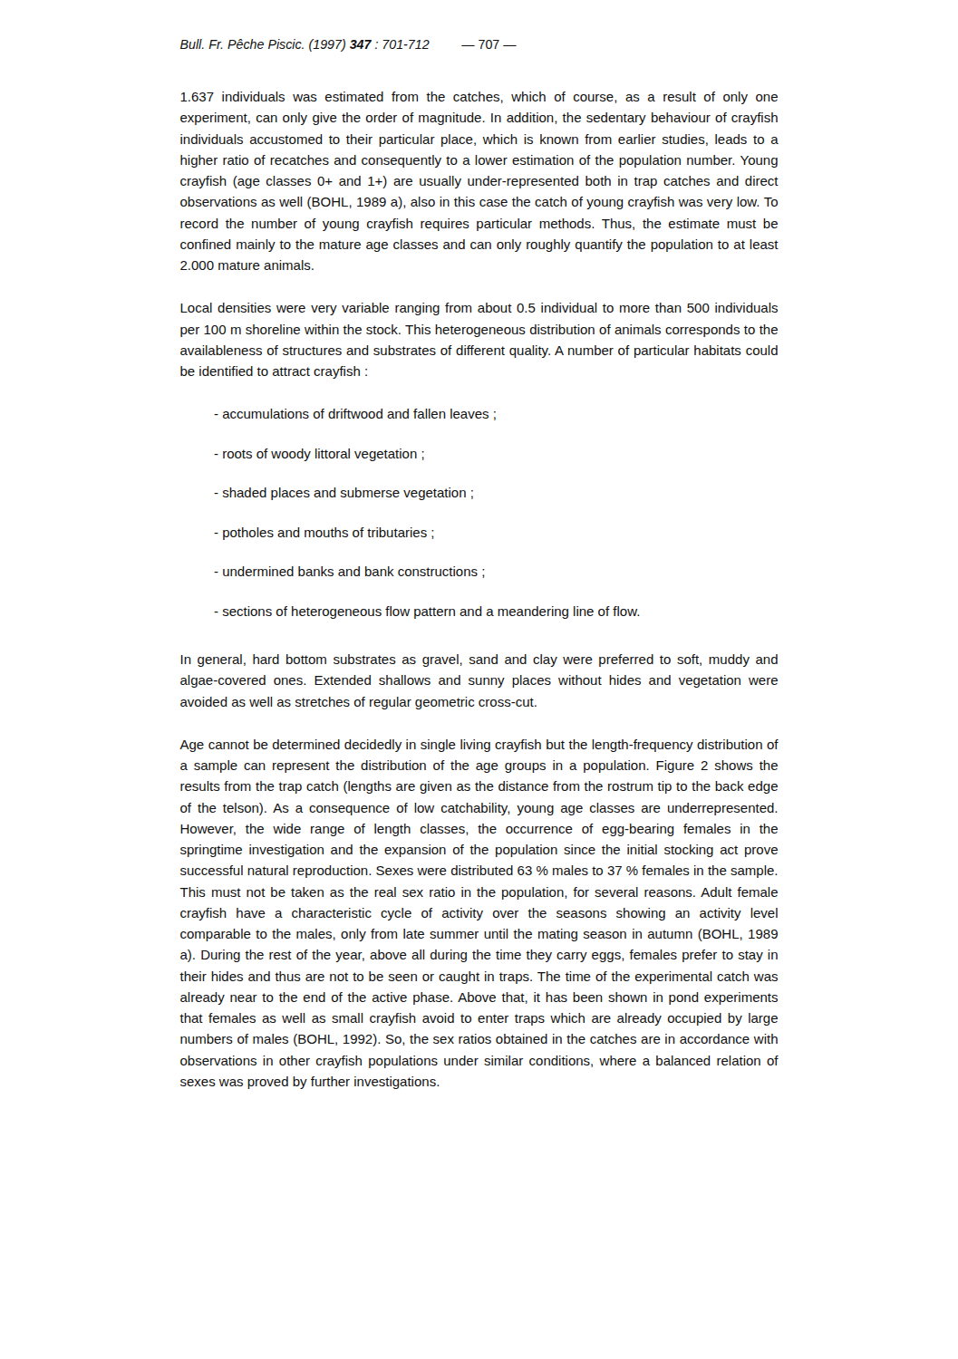Bull. Fr. Pêche Piscic. (1997) 347 : 701-712 — 707 —
1.637 individuals was estimated from the catches, which of course, as a result of only one experiment, can only give the order of magnitude. In addition, the sedentary behaviour of crayfish individuals accustomed to their particular place, which is known from earlier studies, leads to a higher ratio of recatches and consequently to a lower estimation of the population number. Young crayfish (age classes 0+ and 1+) are usually under-represented both in trap catches and direct observations as well (BOHL, 1989 a), also in this case the catch of young crayfish was very low. To record the number of young crayfish requires particular methods. Thus, the estimate must be confined mainly to the mature age classes and can only roughly quantify the population to at least 2.000 mature animals.
Local densities were very variable ranging from about 0.5 individual to more than 500 individuals per 100 m shoreline within the stock. This heterogeneous distribution of animals corresponds to the availableness of structures and substrates of different quality. A number of particular habitats could be identified to attract crayfish :
accumulations of driftwood and fallen leaves ;
roots of woody littoral vegetation ;
shaded places and submerse vegetation ;
potholes and mouths of tributaries ;
undermined banks and bank constructions ;
sections of heterogeneous flow pattern and a meandering line of flow.
In general, hard bottom substrates as gravel, sand and clay were preferred to soft, muddy and algae-covered ones. Extended shallows and sunny places without hides and vegetation were avoided as well as stretches of regular geometric cross-cut.
Age cannot be determined decidedly in single living crayfish but the length-frequency distribution of a sample can represent the distribution of the age groups in a population. Figure 2 shows the results from the trap catch (lengths are given as the distance from the rostrum tip to the back edge of the telson). As a consequence of low catchability, young age classes are underrepresented. However, the wide range of length classes, the occurrence of egg-bearing females in the springtime investigation and the expansion of the population since the initial stocking act prove successful natural reproduction. Sexes were distributed 63 % males to 37 % females in the sample. This must not be taken as the real sex ratio in the population, for several reasons. Adult female crayfish have a characteristic cycle of activity over the seasons showing an activity level comparable to the males, only from late summer until the mating season in autumn (BOHL, 1989 a). During the rest of the year, above all during the time they carry eggs, females prefer to stay in their hides and thus are not to be seen or caught in traps. The time of the experimental catch was already near to the end of the active phase. Above that, it has been shown in pond experiments that females as well as small crayfish avoid to enter traps which are already occupied by large numbers of males (BOHL, 1992). So, the sex ratios obtained in the catches are in accordance with observations in other crayfish populations under similar conditions, where a balanced relation of sexes was proved by further investigations.